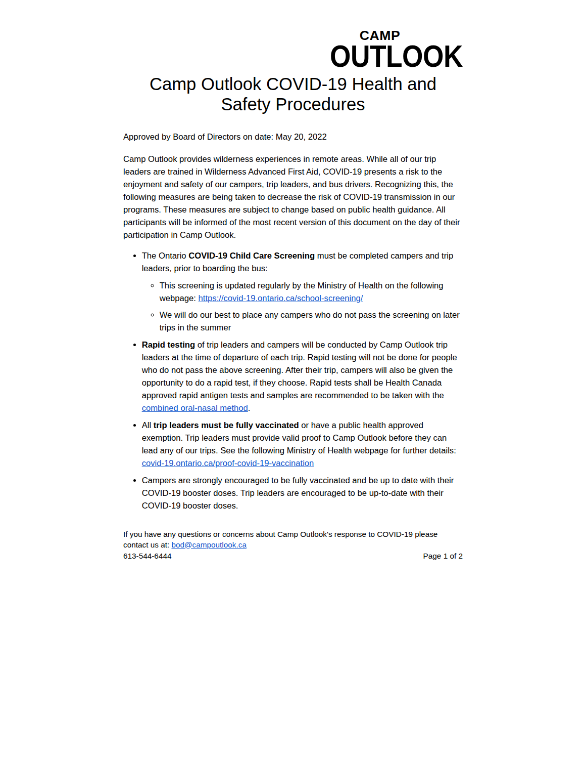CAMP OUTLOOK
Camp Outlook COVID-19 Health and Safety Procedures
Approved by Board of Directors on date: May 20, 2022
Camp Outlook provides wilderness experiences in remote areas. While all of our trip leaders are trained in Wilderness Advanced First Aid, COVID-19 presents a risk to the enjoyment and safety of our campers, trip leaders, and bus drivers. Recognizing this, the following measures are being taken to decrease the risk of COVID-19 transmission in our programs. These measures are subject to change based on public health guidance. All participants will be informed of the most recent version of this document on the day of their participation in Camp Outlook.
The Ontario COVID-19 Child Care Screening must be completed campers and trip leaders, prior to boarding the bus:
This screening is updated regularly by the Ministry of Health on the following webpage: https://covid-19.ontario.ca/school-screening/
We will do our best to place any campers who do not pass the screening on later trips in the summer
Rapid testing of trip leaders and campers will be conducted by Camp Outlook trip leaders at the time of departure of each trip. Rapid testing will not be done for people who do not pass the above screening. After their trip, campers will also be given the opportunity to do a rapid test, if they choose. Rapid tests shall be Health Canada approved rapid antigen tests and samples are recommended to be taken with the combined oral-nasal method.
All trip leaders must be fully vaccinated or have a public health approved exemption. Trip leaders must provide valid proof to Camp Outlook before they can lead any of our trips. See the following Ministry of Health webpage for further details: covid-19.ontario.ca/proof-covid-19-vaccination
Campers are strongly encouraged to be fully vaccinated and be up to date with their COVID-19 booster doses. Trip leaders are encouraged to be up-to-date with their COVID-19 booster doses.
If you have any questions or concerns about Camp Outlook's response to COVID-19 please contact us at: bod@campoutlook.ca
613-544-6444 Page 1 of 2